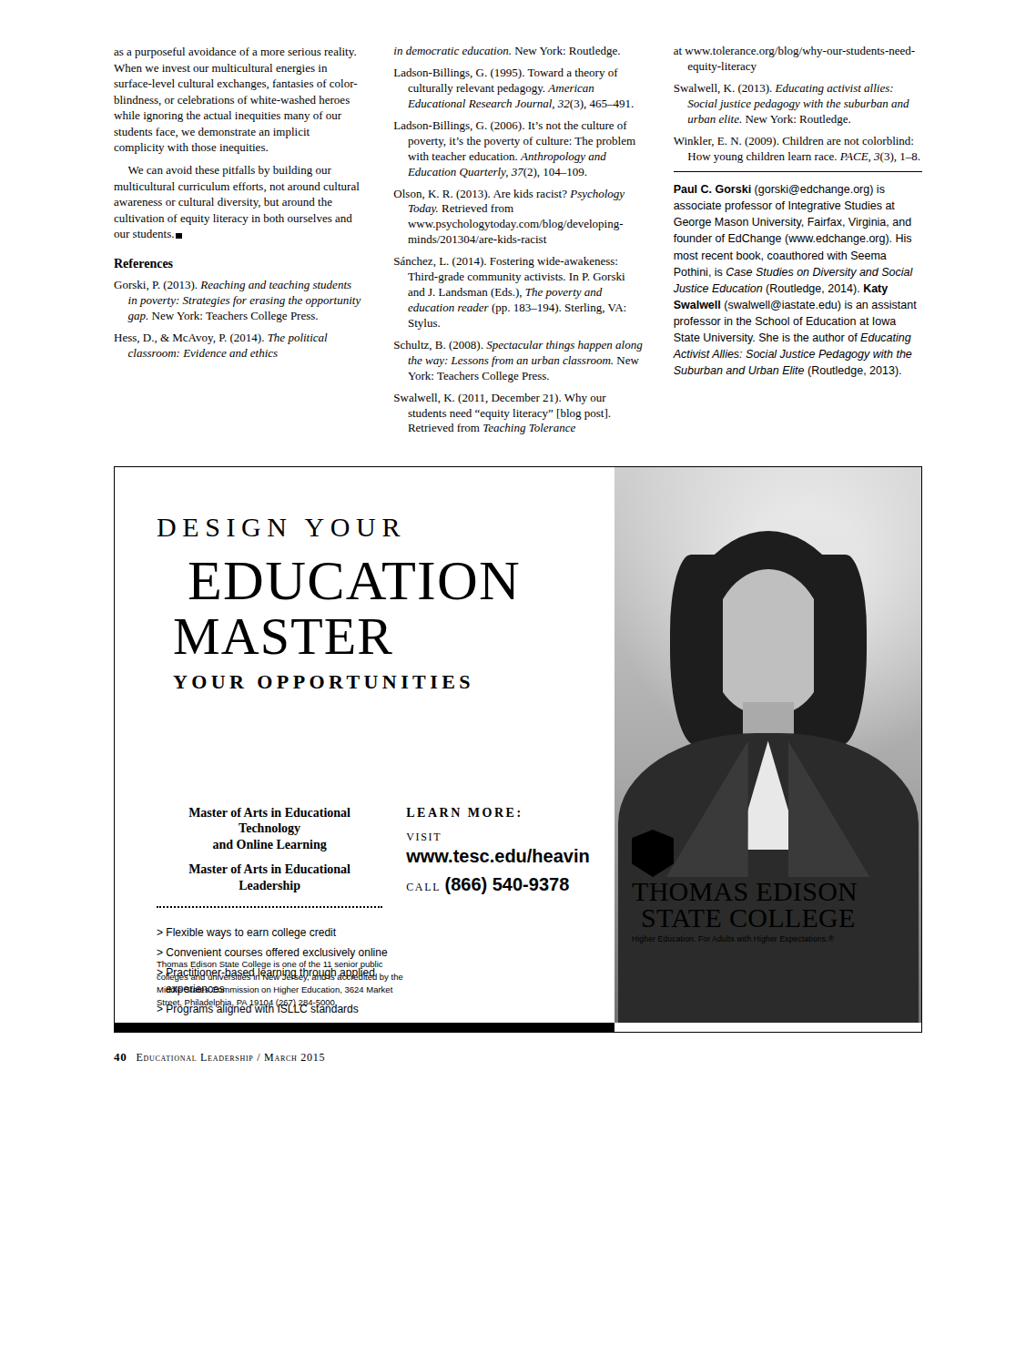as a purposeful avoidance of a more serious reality. When we invest our multicultural energies in surface-level cultural exchanges, fantasies of color-blindness, or celebrations of white-washed heroes while ignoring the actual inequities many of our students face, we demonstrate an implicit complicity with those inequities.
We can avoid these pitfalls by building our multicultural curriculum efforts, not around cultural awareness or cultural diversity, but around the cultivation of equity literacy in both ourselves and our students.EL
References
Gorski, P. (2013). Reaching and teaching students in poverty: Strategies for erasing the opportunity gap. New York: Teachers College Press.
Hess, D., & McAvoy, P. (2014). The political classroom: Evidence and ethics
in democratic education. New York: Routledge.
Ladson-Billings, G. (1995). Toward a theory of culturally relevant pedagogy. American Educational Research Journal, 32(3), 465–491.
Ladson-Billings, G. (2006). It’s not the culture of poverty, it’s the poverty of culture: The problem with teacher education. Anthropology and Education Quarterly, 37(2), 104–109.
Olson, K. R. (2013). Are kids racist? Psychology Today. Retrieved from www.psychologytoday.com/blog/developing-minds/201304/are-kids-racist
Sánchez, L. (2014). Fostering wide-awakeness: Third-grade community activists. In P. Gorski and J. Landsman (Eds.), The poverty and education reader (pp. 183–194). Sterling, VA: Stylus.
Schultz, B. (2008). Spectacular things happen along the way: Lessons from an urban classroom. New York: Teachers College Press.
Swalwell, K. (2011, December 21). Why our students need “equity literacy” [blog post]. Retrieved from Teaching Tolerance
at www.tolerance.org/blog/why-our-students-need-equity-literacy
Swalwell, K. (2013). Educating activist allies: Social justice pedagogy with the suburban and urban elite. New York: Routledge.
Winkler, E. N. (2009). Children are not colorblind: How young children learn race. PACE, 3(3), 1–8.
Paul C. Gorski (gorski@edchange.org) is associate professor of Integrative Studies at George Mason University, Fairfax, Virginia, and founder of EdChange (www.edchange.org). His most recent book, coauthored with Seema Pothini, is Case Studies on Diversity and Social Justice Education (Routledge, 2014). Katy Swalwell (swalwell@iastate.edu) is an assistant professor in the School of Education at Iowa State University. She is the author of Educating Activist Allies: Social Justice Pedagogy with the Suburban and Urban Elite (Routledge, 2013).
Design your
EDUCATION
MASTER
Your Opportunities
Master of Arts in Educational Technology
and Online Learning
Master of Arts in Educational Leadership
LEARN MORE:
VISIT www.tesc.edu/heavin
CALL (866) 540-9378
> Flexible ways to earn college credit
> Convenient courses offered exclusively online
> Practitioner-based learning through applied
experiences
> Programs aligned with ISLLC standards
Thomas Edison State College is one of the 11 senior public colleges and universities in New Jersey, and is accredited by the Middle States Commission on Higher Education, 3624 Market Street, Philadelphia, PA 19104 (267) 284-5000.
THOMAS EDISON
STATE COLLEGE
Higher Education. For Adults with Higher Expectations.®
40 Educational Leadership / March 2015